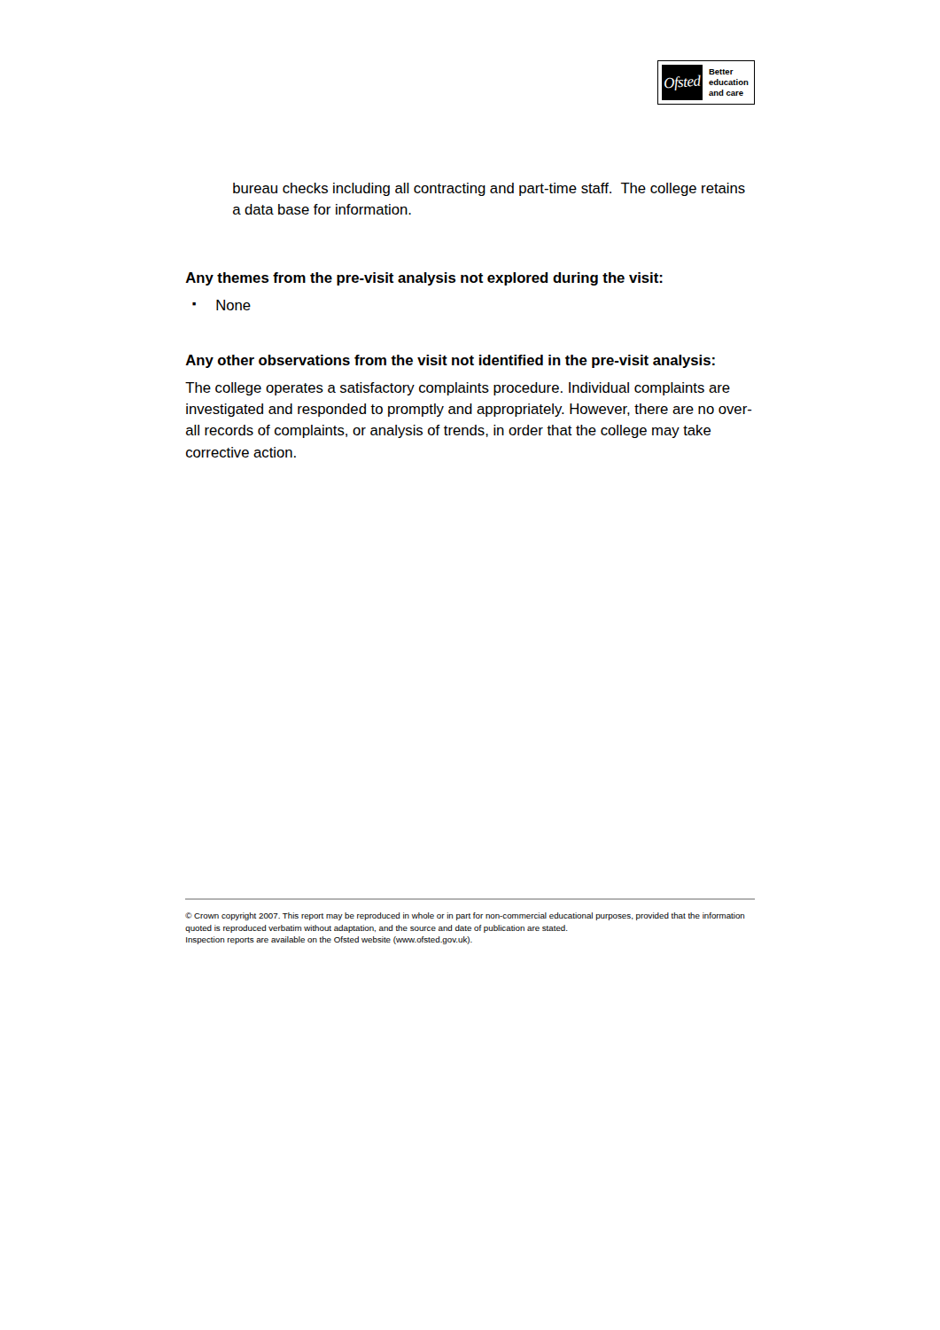Ofsted
Better
education
and care
bureau checks including all contracting and part-time staff. The college retains a data base for information.
Any themes from the pre-visit analysis not explored during the visit:
None
Any other observations from the visit not identified in the pre-visit analysis:
The college operates a satisfactory complaints procedure. Individual complaints are investigated and responded to promptly and appropriately. However, there are no over-all records of complaints, or analysis of trends, in order that the college may take corrective action.
© Crown copyright 2007. This report may be reproduced in whole or in part for non-commercial educational purposes, provided that the information quoted is reproduced verbatim without adaptation, and the source and date of publication are stated.
Inspection reports are available on the Ofsted website (www.ofsted.gov.uk).